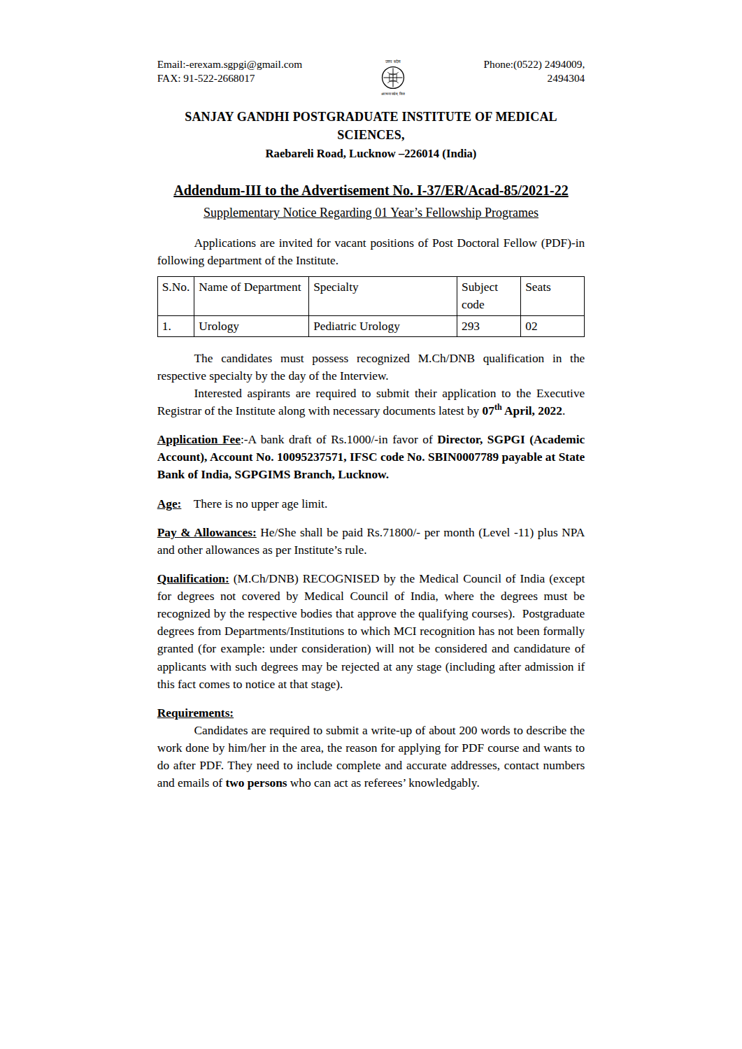Email:-erexam.sgpgi@gmail.com
FAX: 91-522-2668017
उत्तर प्रदेश आत्मना सर्वम् जित
Phone:(0522) 2494009,
2494304
SANJAY GANDHI POSTGRADUATE INSTITUTE OF MEDICAL SCIENCES,
Raebareli Road, Lucknow –226014 (India)
Addendum-III to the Advertisement No. I-37/ER/Acad-85/2021-22
Supplementary Notice Regarding 01 Year’s Fellowship Programes
Applications are invited for vacant positions of Post Doctoral Fellow (PDF)-in following department of the Institute.
| S.No. | Name of Department | Specialty | Subject code | Seats |
| --- | --- | --- | --- | --- |
| 1. | Urology | Pediatric Urology | 293 | 02 |
The candidates must possess recognized M.Ch/DNB qualification in the respective specialty by the day of the Interview.
Interested aspirants are required to submit their application to the Executive Registrar of the Institute along with necessary documents latest by 07th April, 2022.
Application Fee:-A bank draft of Rs.1000/-in favor of Director, SGPGI (Academic Account), Account No. 10095237571, IFSC code No. SBIN0007789 payable at State Bank of India, SGPGIMS Branch, Lucknow.
Age: There is no upper age limit.
Pay & Allowances: He/She shall be paid Rs.71800/- per month (Level -11) plus NPA and other allowances as per Institute’s rule.
Qualification: (M.Ch/DNB) RECOGNISED by the Medical Council of India (except for degrees not covered by Medical Council of India, where the degrees must be recognized by the respective bodies that approve the qualifying courses). Postgraduate degrees from Departments/Institutions to which MCI recognition has not been formally granted (for example: under consideration) will not be considered and candidature of applicants with such degrees may be rejected at any stage (including after admission if this fact comes to notice at that stage).
Requirements:
Candidates are required to submit a write-up of about 200 words to describe the work done by him/her in the area, the reason for applying for PDF course and wants to do after PDF. They need to include complete and accurate addresses, contact numbers and emails of two persons who can act as referees’ knowledgably.